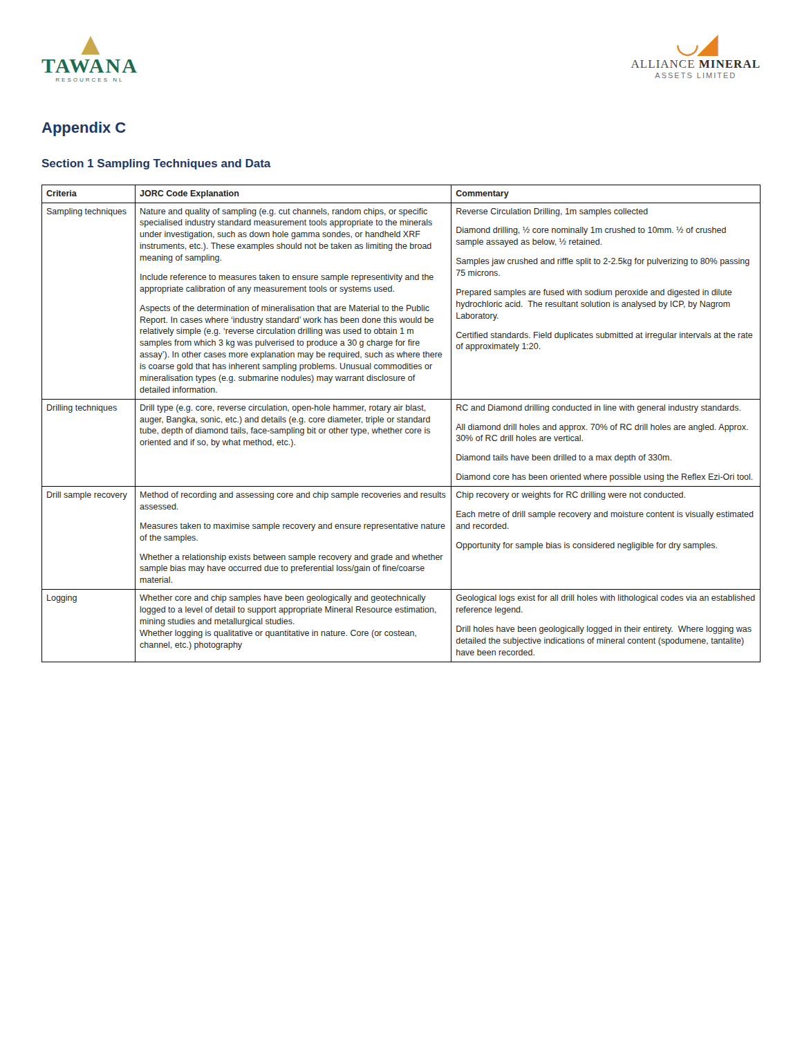▲
TAWANA
RESOURCES NL
◡◢
ALLIANCE MINERAL
ASSETS LIMITED
Appendix C
Section 1 Sampling Techniques and Data
| Criteria | JORC Code Explanation | Commentary |
| --- | --- | --- |
| Sampling techniques | Nature and quality of sampling (e.g. cut channels, random chips, or specific specialised industry standard measurement tools appropriate to the minerals under investigation, such as down hole gamma sondes, or handheld XRF instruments, etc.). These examples should not be taken as limiting the broad meaning of sampling. Include reference to measures taken to ensure sample representivity and the appropriate calibration of any measurement tools or systems used. Aspects of the determination of mineralisation that are Material to the Public Report. In cases where ‘industry standard’ work has been done this would be relatively simple (e.g. ‘reverse circulation drilling was used to obtain 1 m samples from which 3 kg was pulverised to produce a 30 g charge for fire assay’). In other cases more explanation may be required, such as where there is coarse gold that has inherent sampling problems. Unusual commodities or mineralisation types (e.g. submarine nodules) may warrant disclosure of detailed information. | Reverse Circulation Drilling, 1m samples collected Diamond drilling, ½ core nominally 1m crushed to 10mm. ½ of crushed sample assayed as below, ½ retained. Samples jaw crushed and riffle split to 2-2.5kg for pulverizing to 80% passing 75 microns. Prepared samples are fused with sodium peroxide and digested in dilute hydrochloric acid. The resultant solution is analysed by ICP, by Nagrom Laboratory. Certified standards. Field duplicates submitted at irregular intervals at the rate of approximately 1:20. |
| Drilling techniques | Drill type (e.g. core, reverse circulation, open-hole hammer, rotary air blast, auger, Bangka, sonic, etc.) and details (e.g. core diameter, triple or standard tube, depth of diamond tails, face-sampling bit or other type, whether core is oriented and if so, by what method, etc.). | RC and Diamond drilling conducted in line with general industry standards. All diamond drill holes and approx. 70% of RC drill holes are angled. Approx. 30% of RC drill holes are vertical. Diamond tails have been drilled to a max depth of 330m. Diamond core has been oriented where possible using the Reflex Ezi-Ori tool. |
| Drill sample recovery | Method of recording and assessing core and chip sample recoveries and results assessed. Measures taken to maximise sample recovery and ensure representative nature of the samples. Whether a relationship exists between sample recovery and grade and whether sample bias may have occurred due to preferential loss/gain of fine/coarse material. | Chip recovery or weights for RC drilling were not conducted. Each metre of drill sample recovery and moisture content is visually estimated and recorded. Opportunity for sample bias is considered negligible for dry samples. |
| Logging | Whether core and chip samples have been geologically and geotechnically logged to a level of detail to support appropriate Mineral Resource estimation, mining studies and metallurgical studies. Whether logging is qualitative or quantitative in nature. Core (or costean, channel, etc.) photography | Geological logs exist for all drill holes with lithological codes via an established reference legend. Drill holes have been geologically logged in their entirety. Where logging was detailed the subjective indications of mineral content (spodumene, tantalite) have been recorded. |